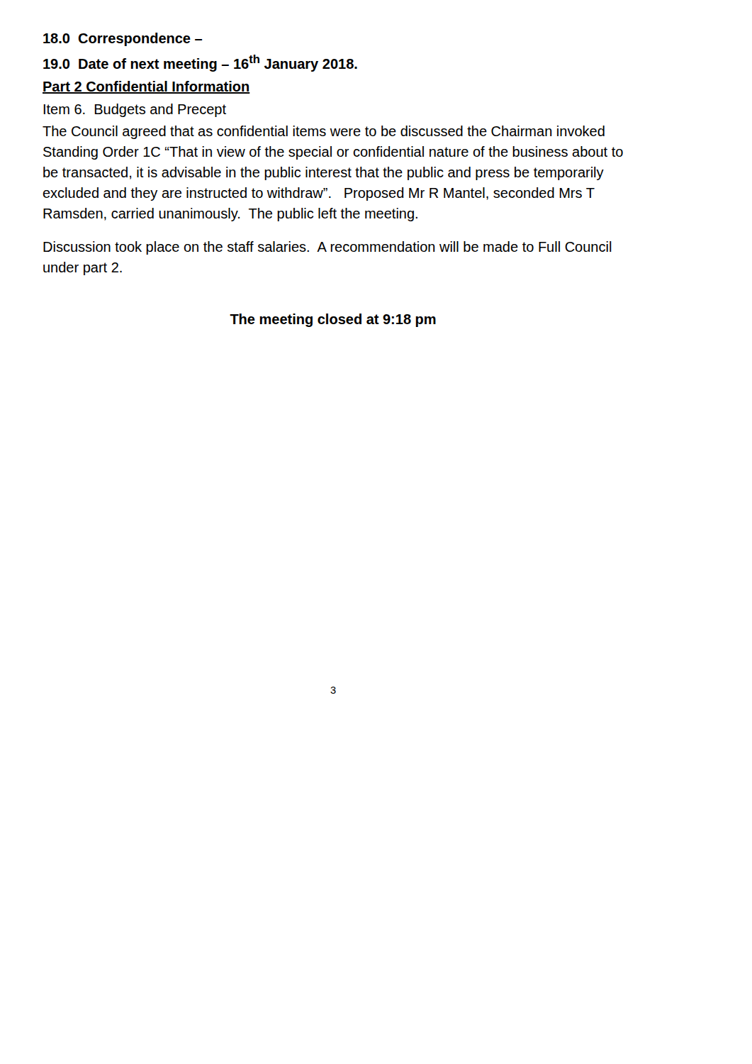18.0 Correspondence –
19.0 Date of next meeting – 16th January 2018.
Part 2 Confidential Information
Item 6. Budgets and Precept
The Council agreed that as confidential items were to be discussed the Chairman invoked Standing Order 1C “That in view of the special or confidential nature of the business about to be transacted, it is advisable in the public interest that the public and press be temporarily excluded and they are instructed to withdraw”. Proposed Mr R Mantel, seconded Mrs T Ramsden, carried unanimously. The public left the meeting.
Discussion took place on the staff salaries. A recommendation will be made to Full Council under part 2.
The meeting closed at 9:18 pm
3